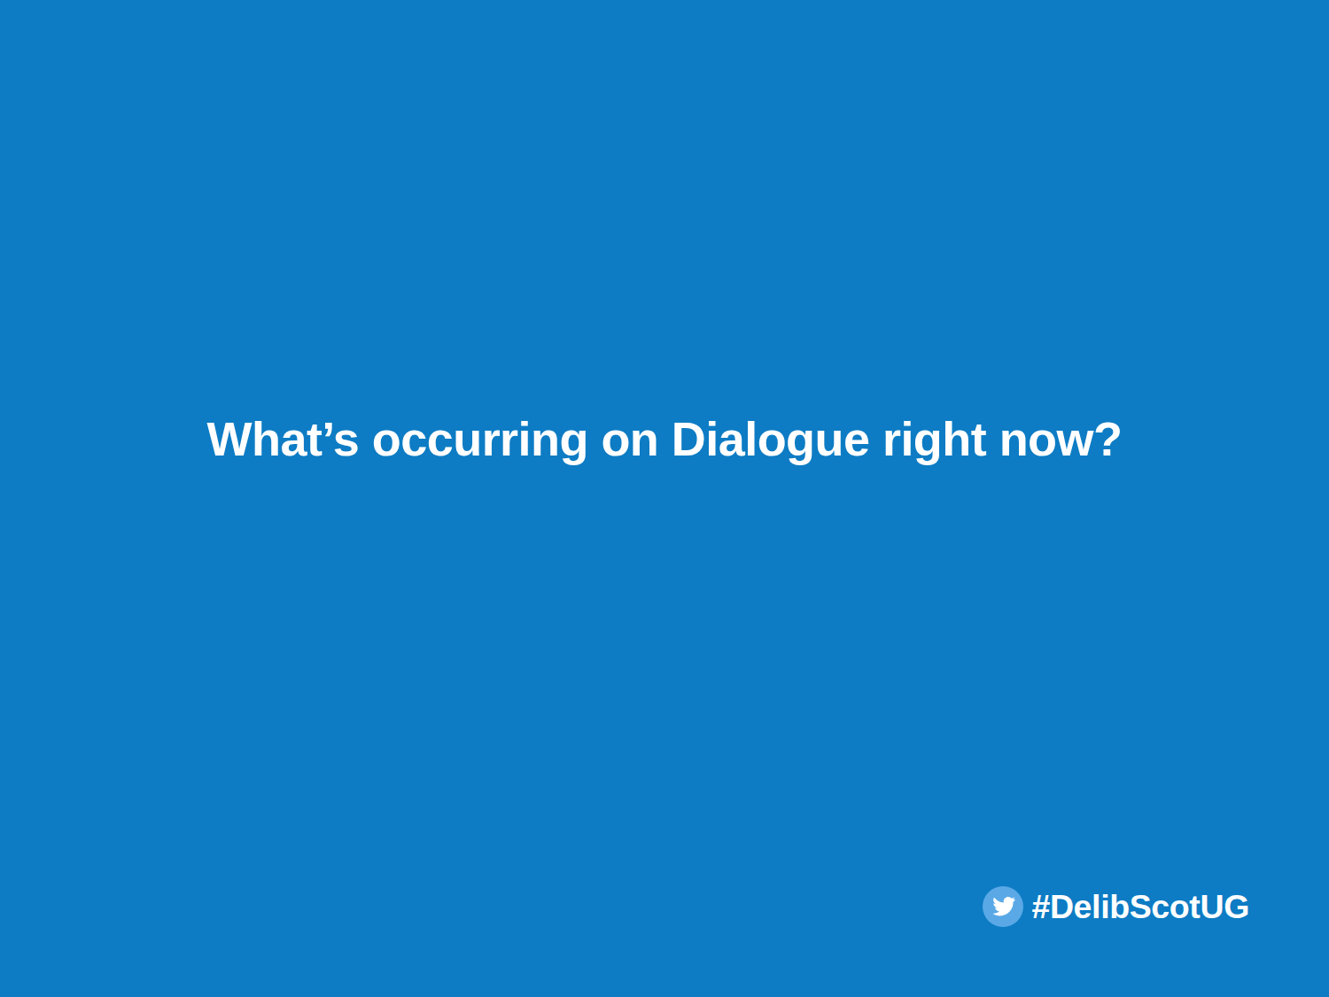What’s occurring on Dialogue right now?
#DelibScotUG